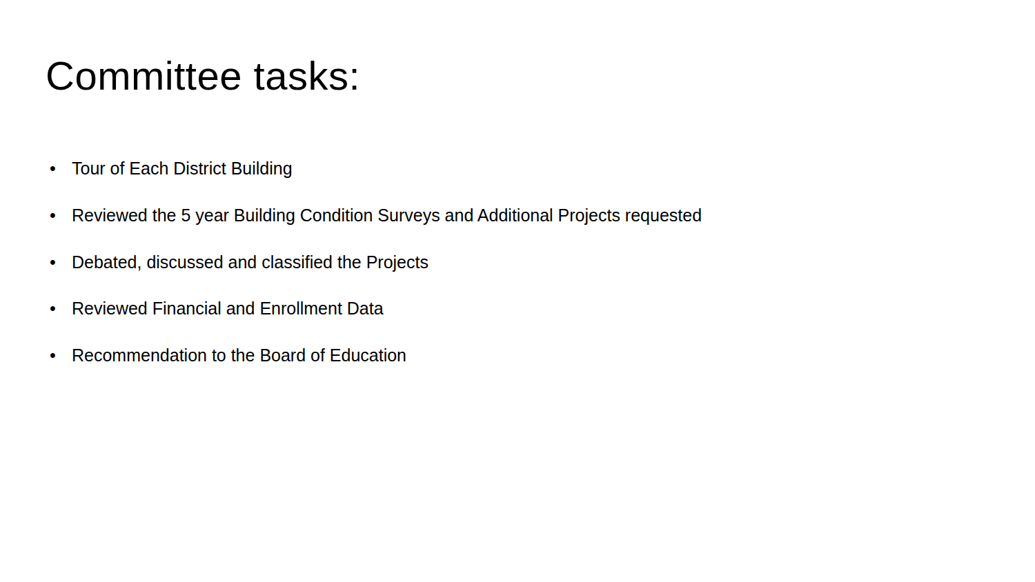Committee tasks:
Tour of Each District Building
Reviewed the 5 year Building Condition Surveys and Additional Projects requested
Debated, discussed and classified the Projects
Reviewed Financial and Enrollment Data
Recommendation to the Board of Education